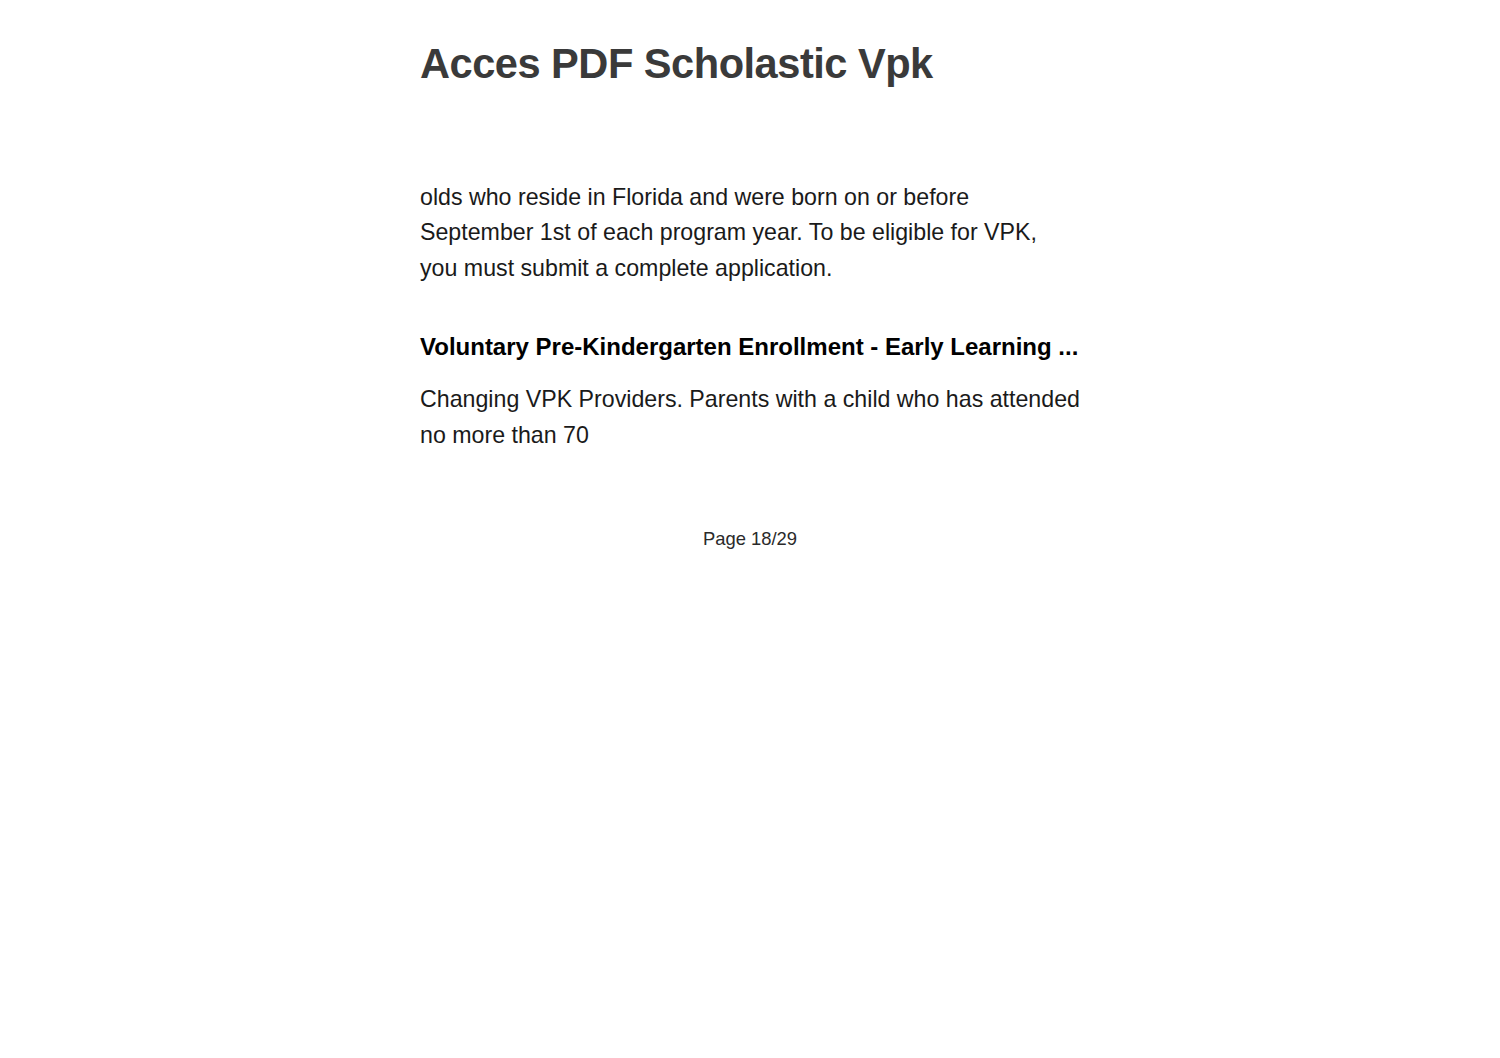Acces PDF Scholastic Vpk
olds who reside in Florida and were born on or before September 1st of each program year. To be eligible for VPK, you must submit a complete application.
Voluntary Pre-Kindergarten Enrollment - Early Learning ...
Changing VPK Providers. Parents with a child who has attended no more than 70
Page 18/29